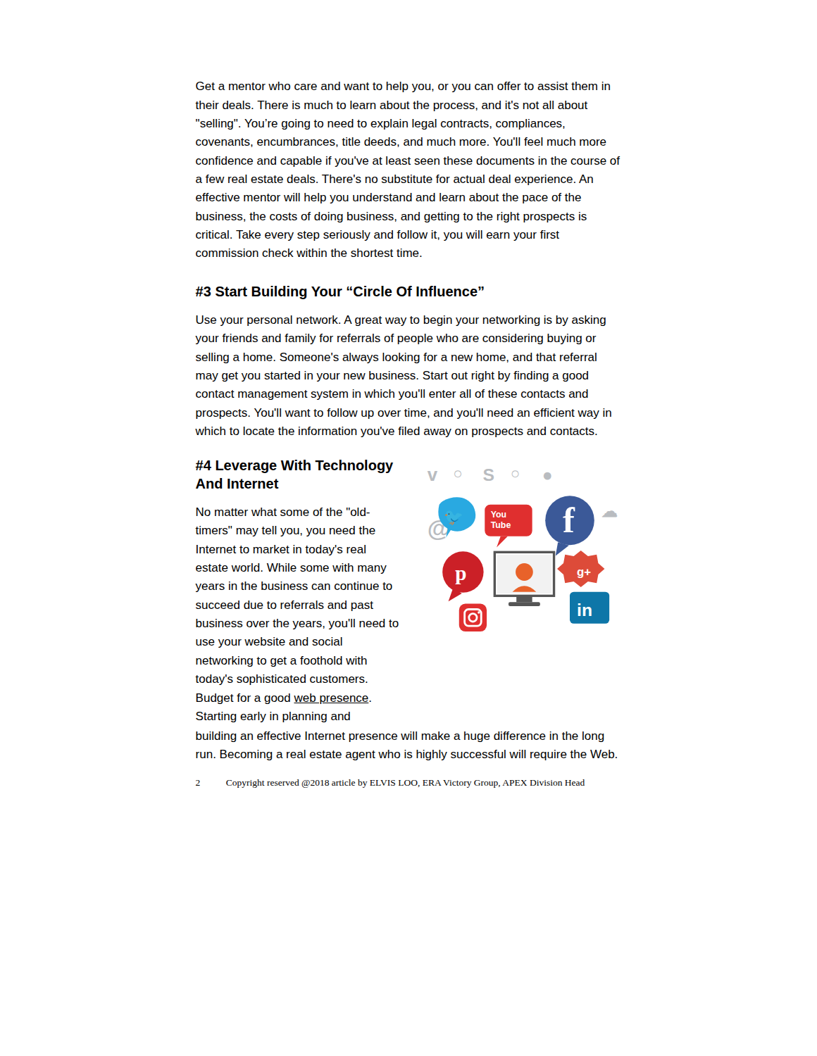Get a mentor who care and want to help you, or you can offer to assist them in their deals. There is much to learn about the process, and it's not all about "selling". You’re going to need to explain legal contracts, compliances, covenants, encumbrances, title deeds, and much more. You'll feel much more confidence and capable if you've at least seen these documents in the course of a few real estate deals. There's no substitute for actual deal experience. An effective mentor will help you understand and learn about the pace of the business, the costs of doing business, and getting to the right prospects is critical. Take every step seriously and follow it, you will earn your first commission check within the shortest time.
#3 Start Building Your “Circle Of Influence”
Use your personal network. A great way to begin your networking is by asking your friends and family for referrals of people who are considering buying or selling a home. Someone's always looking for a new home, and that referral may get you started in your new business. Start out right by finding a good contact management system in which you'll enter all of these contacts and prospects. You'll want to follow up over time, and you'll need an efficient way in which to locate the information you've filed away on prospects and contacts.
#4 Leverage With Technology And Internet
No matter what some of the "old-timers" may tell you, you need the Internet to market in today's real estate world. While some with many years in the business can continue to succeed due to referrals and past business over the years, you'll need to use your website and social networking to get a foothold with today's sophisticated customers. Budget for a good web presence. Starting early in planning and
building an effective Internet presence will make a huge difference in the long run. Becoming a real estate agent who is highly successful will require the Web.
2 Copyright reserved @2018 article by ELVIS LOO, ERA Victory Group, APEX Division Head